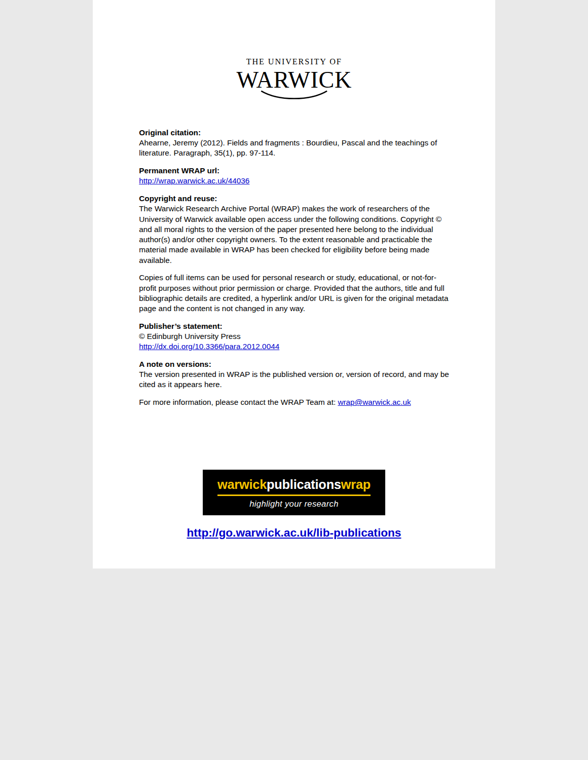THE UNIVERSITY OF WARWICK
Original citation:
Ahearne, Jeremy (2012). Fields and fragments : Bourdieu, Pascal and the teachings of literature. Paragraph, 35(1), pp. 97-114.
Permanent WRAP url:
http://wrap.warwick.ac.uk/44036
Copyright and reuse:
The Warwick Research Archive Portal (WRAP) makes the work of researchers of the University of Warwick available open access under the following conditions. Copyright © and all moral rights to the version of the paper presented here belong to the individual author(s) and/or other copyright owners. To the extent reasonable and practicable the material made available in WRAP has been checked for eligibility before being made available.
Copies of full items can be used for personal research or study, educational, or not-for-profit purposes without prior permission or charge. Provided that the authors, title and full bibliographic details are credited, a hyperlink and/or URL is given for the original metadata page and the content is not changed in any way.
Publisher’s statement:
© Edinburgh University Press
http://dx.doi.org/10.3366/para.2012.0044
A note on versions:
The version presented in WRAP is the published version or, version of record, and may be cited as it appears here.
For more information, please contact the WRAP Team at: wrap@warwick.ac.uk
warwickpublicationswrap
highlight your research
http://go.warwick.ac.uk/lib-publications